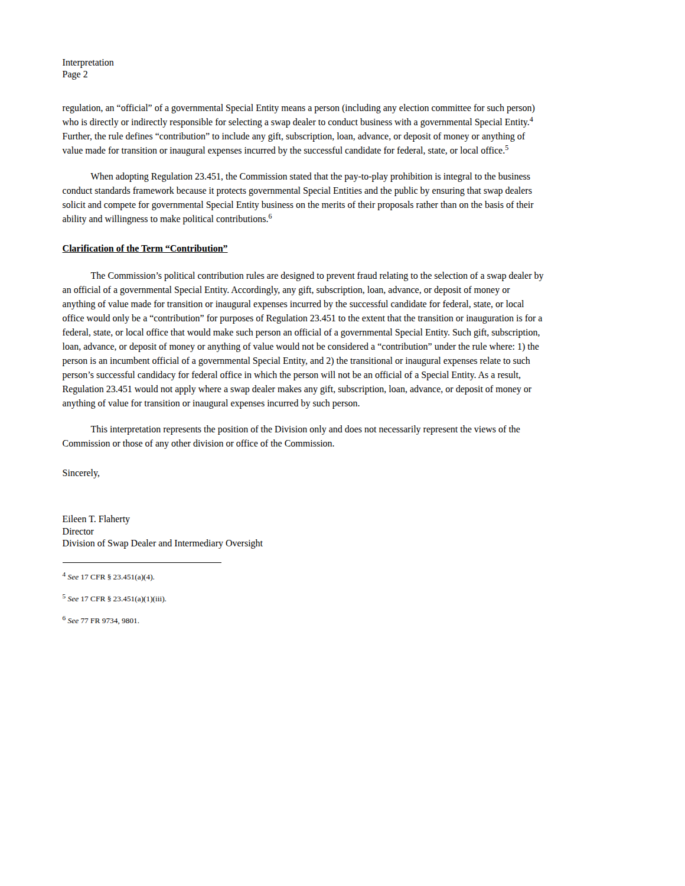Interpretation
Page 2
regulation, an “official” of a governmental Special Entity means a person (including any election committee for such person) who is directly or indirectly responsible for selecting a swap dealer to conduct business with a governmental Special Entity.4 Further, the rule defines “contribution” to include any gift, subscription, loan, advance, or deposit of money or anything of value made for transition or inaugural expenses incurred by the successful candidate for federal, state, or local office.5
When adopting Regulation 23.451, the Commission stated that the pay-to-play prohibition is integral to the business conduct standards framework because it protects governmental Special Entities and the public by ensuring that swap dealers solicit and compete for governmental Special Entity business on the merits of their proposals rather than on the basis of their ability and willingness to make political contributions.6
Clarification of the Term “Contribution”
The Commission’s political contribution rules are designed to prevent fraud relating to the selection of a swap dealer by an official of a governmental Special Entity. Accordingly, any gift, subscription, loan, advance, or deposit of money or anything of value made for transition or inaugural expenses incurred by the successful candidate for federal, state, or local office would only be a “contribution” for purposes of Regulation 23.451 to the extent that the transition or inauguration is for a federal, state, or local office that would make such person an official of a governmental Special Entity. Such gift, subscription, loan, advance, or deposit of money or anything of value would not be considered a “contribution” under the rule where: 1) the person is an incumbent official of a governmental Special Entity, and 2) the transitional or inaugural expenses relate to such person’s successful candidacy for federal office in which the person will not be an official of a Special Entity. As a result, Regulation 23.451 would not apply where a swap dealer makes any gift, subscription, loan, advance, or deposit of money or anything of value for transition or inaugural expenses incurred by such person.
This interpretation represents the position of the Division only and does not necessarily represent the views of the Commission or those of any other division or office of the Commission.
Sincerely,
Eileen T. Flaherty
Director
Division of Swap Dealer and Intermediary Oversight
4 See 17 CFR § 23.451(a)(4).
5 See 17 CFR § 23.451(a)(1)(iii).
6 See 77 FR 9734, 9801.